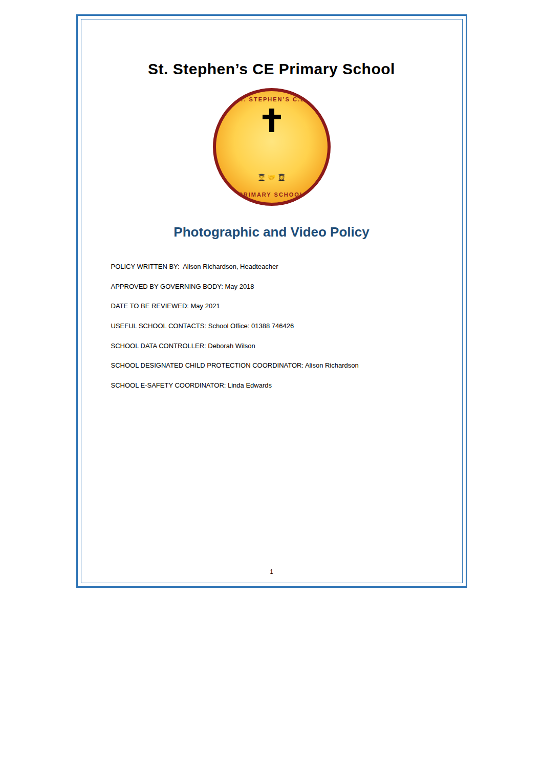St. Stephen’s CE Primary School
ST. STEPHEN’S C.E.
👨‍🎓 🤝 👩‍🎓
PRIMARY SCHOOL
Photographic and Video Policy
POLICY WRITTEN BY: Alison Richardson, Headteacher
APPROVED BY GOVERNING BODY: May 2018
DATE TO BE REVIEWED: May 2021
USEFUL SCHOOL CONTACTS: School Office: 01388 746426
SCHOOL DATA CONTROLLER: Deborah Wilson
SCHOOL DESIGNATED CHILD PROTECTION COORDINATOR: Alison Richardson
SCHOOL E-SAFETY COORDINATOR: Linda Edwards
1